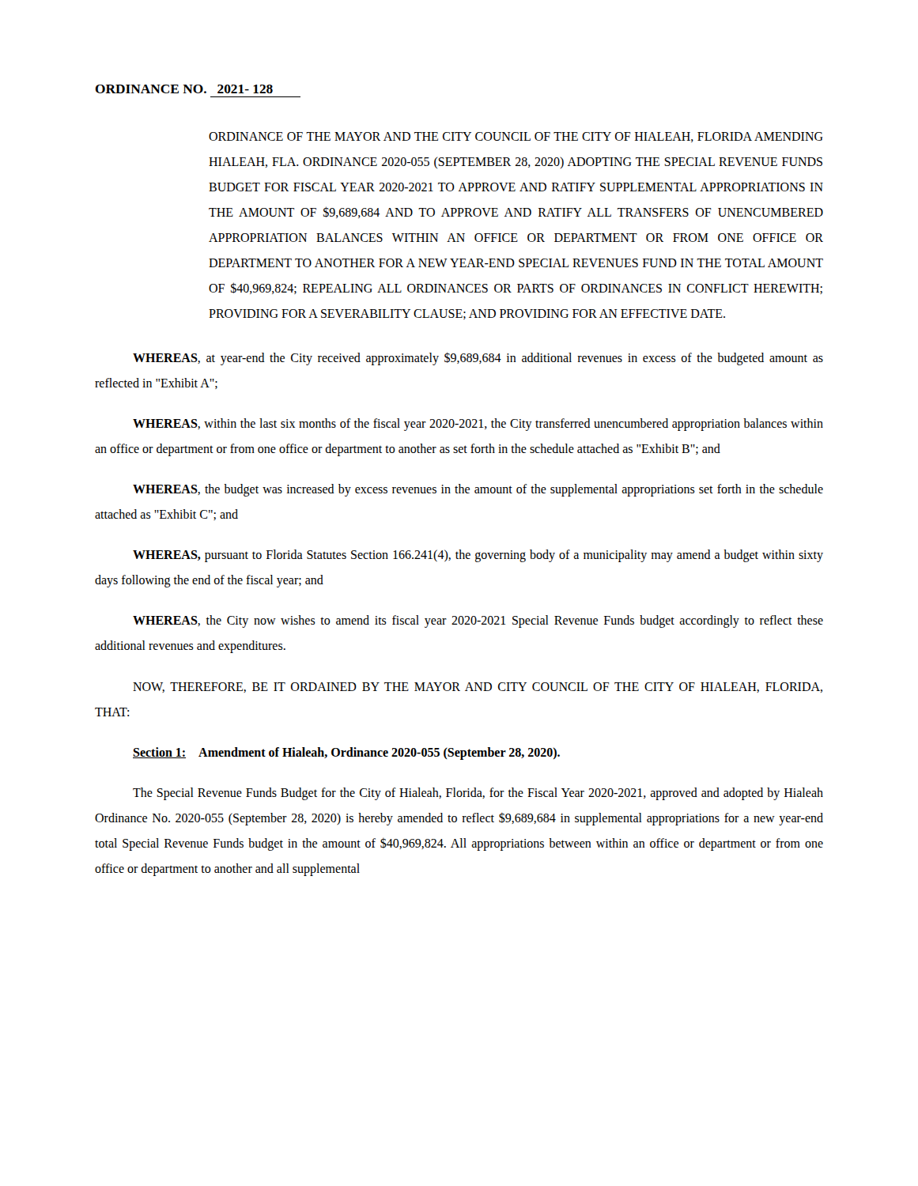ORDINANCE NO. 2021- 128
Ordinance of the Mayor and the City Council of the City of Hialeah, Florida amending Hialeah, Fla. Ordinance 2020-055 (September 28, 2020) adopting the Special Revenue Funds Budget for Fiscal Year 2020-2021 to approve and ratify supplemental appropriations in the amount of $9,689,684 and to approve and ratify all transfers of unencumbered appropriation balances within an office or department or from one office or department to another for a new year-end Special Revenues Fund in the total amount of $40,969,824; repealing all ordinances or parts of ordinances in conflict herewith; providing for a severability clause; and providing for an effective date.
WHEREAS, at year-end the City received approximately $9,689,684 in additional revenues in excess of the budgeted amount as reflected in "Exhibit A";
WHEREAS, within the last six months of the fiscal year 2020-2021, the City transferred unencumbered appropriation balances within an office or department or from one office or department to another as set forth in the schedule attached as "Exhibit B"; and
WHEREAS, the budget was increased by excess revenues in the amount of the supplemental appropriations set forth in the schedule attached as "Exhibit C"; and
WHEREAS, pursuant to Florida Statutes Section 166.241(4), the governing body of a municipality may amend a budget within sixty days following the end of the fiscal year; and
WHEREAS, the City now wishes to amend its fiscal year 2020-2021 Special Revenue Funds budget accordingly to reflect these additional revenues and expenditures.
NOW, THEREFORE, BE IT ORDAINED BY THE MAYOR AND CITY COUNCIL OF THE CITY OF HIALEAH, FLORIDA, THAT:
Section 1: Amendment of Hialeah, Ordinance 2020-055 (September 28, 2020).
The Special Revenue Funds Budget for the City of Hialeah, Florida, for the Fiscal Year 2020-2021, approved and adopted by Hialeah Ordinance No. 2020-055 (September 28, 2020) is hereby amended to reflect $9,689,684 in supplemental appropriations for a new year-end total Special Revenue Funds budget in the amount of $40,969,824. All appropriations between within an office or department or from one office or department to another and all supplemental